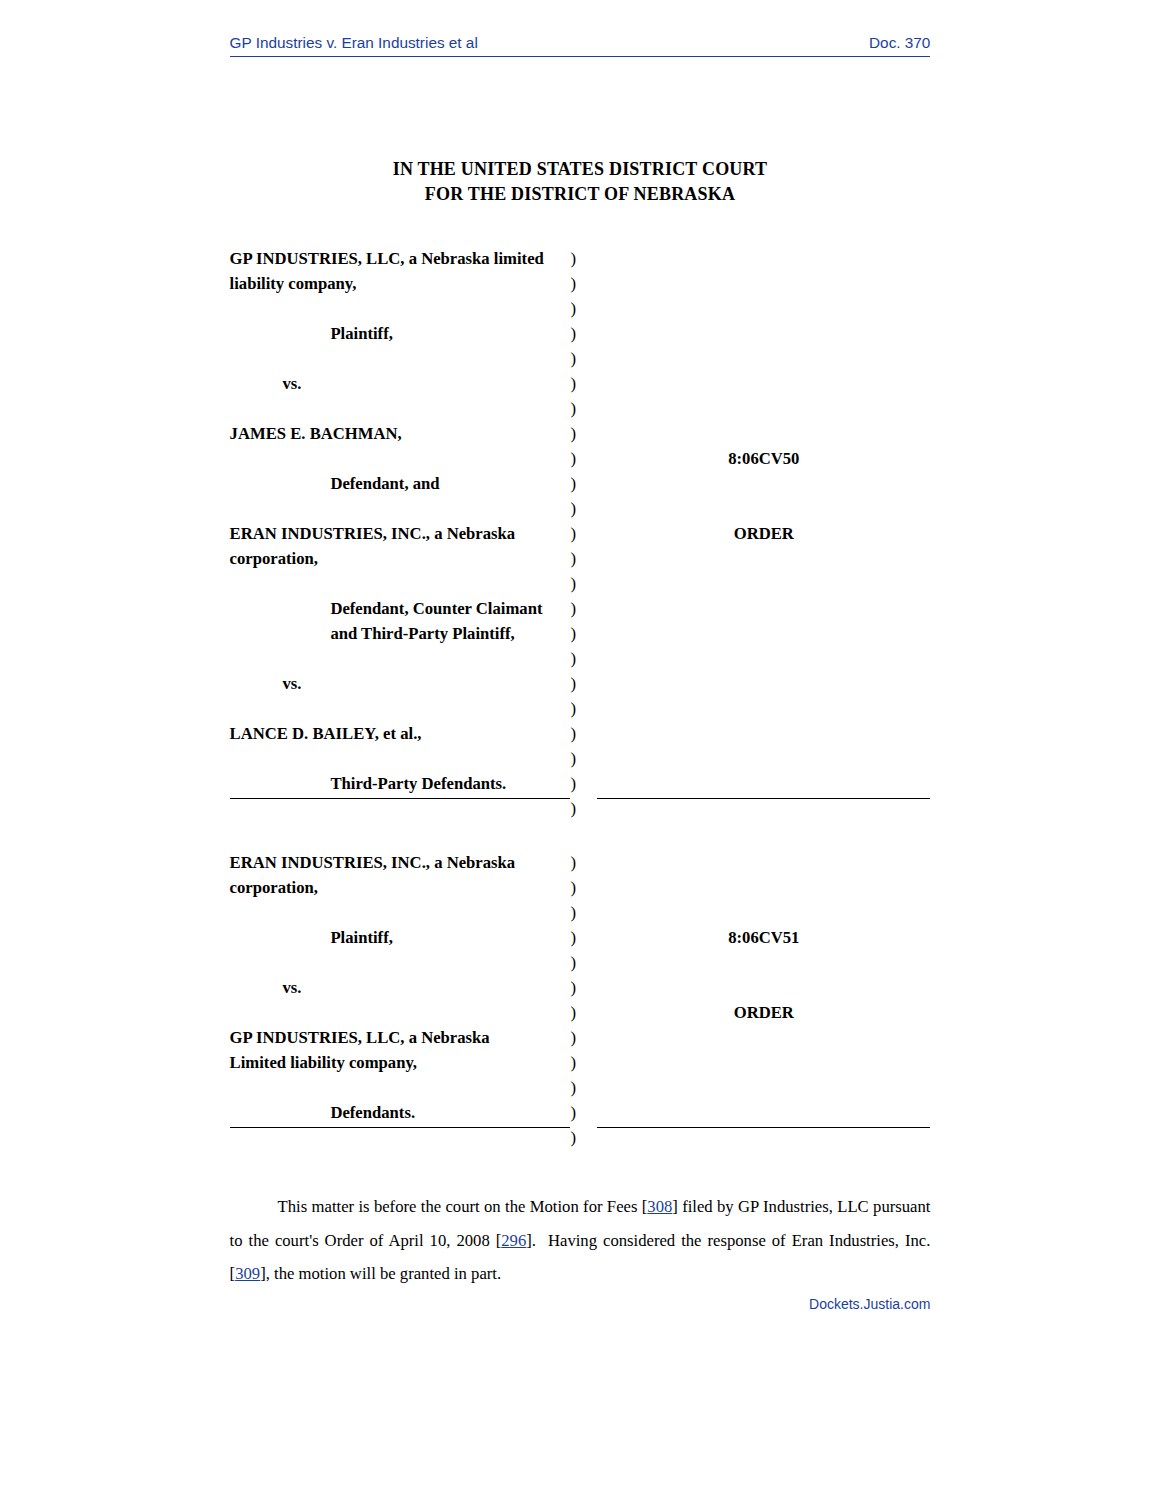GP Industries v. Eran Industries et al Doc. 370
IN THE UNITED STATES DISTRICT COURT
FOR THE DISTRICT OF NEBRASKA
| GP INDUSTRIES, LLC, a Nebraska limited liability company, | ) ) | |
| | ) | |
| Plaintiff, | ) | |
| | ) | |
| vs. | ) | |
| | ) | |
| JAMES E. BACHMAN, | ) | |
| | ) | 8:06CV50 |
| Defendant, and | ) | |
| | ) | |
| ERAN INDUSTRIES, INC., a Nebraska corporation, | ) ) | ORDER |
| | ) | |
| Defendant, Counter Claimant and Third-Party Plaintiff, | ) ) | |
| | ) | |
| vs. | ) | |
| | ) | |
| LANCE D. BAILEY, et al., | ) | |
| | ) | |
| Third-Party Defendants. | ) | |
| | ) | |
| ERAN INDUSTRIES, INC., a Nebraska corporation, | ) ) | |
| | ) | |
| Plaintiff, | ) | 8:06CV51 |
| | ) | |
| vs. | ) | |
| | ) | ORDER |
| GP INDUSTRIES, LLC, a Nebraska Limited liability company, | ) ) | |
| | ) | |
| Defendants. | ) | |
| | ) | |
This matter is before the court on the Motion for Fees [308] filed by GP Industries, LLC pursuant to the court's Order of April 10, 2008 [296]. Having considered the response of Eran Industries, Inc. [309], the motion will be granted in part.
Dockets.Justia.com